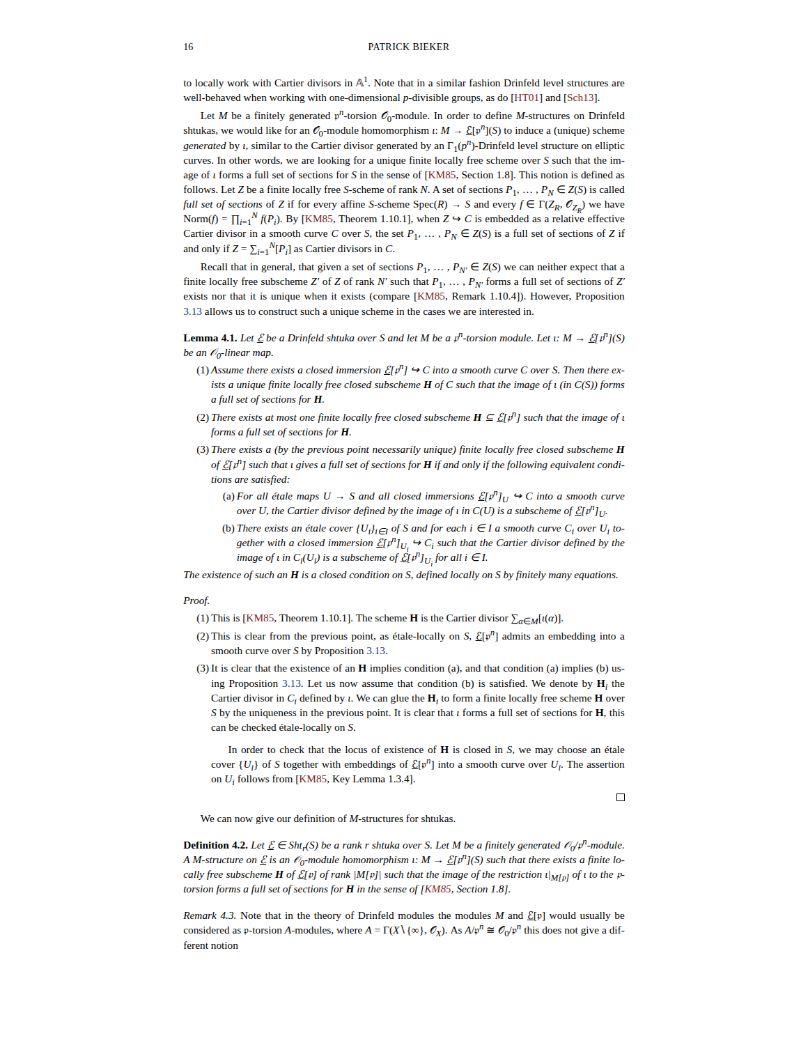16 PATRICK BIEKER
to locally work with Cartier divisors in 𝔸1. Note that in a similar fashion Drinfeld level structures are well-behaved when working with one-dimensional p-divisible groups, as do [HT01] and [Sch13].
Let M be a finitely generated 𝔭n-torsion 𝒪0-module. In order to define M-structures on Drinfeld shtukas, we would like for an 𝒪0-module homomorphism ι: M → ℰ[𝔭n](S) to induce a (unique) scheme generated by ι, similar to the Cartier divisor generated by an Γ1(pn)-Drinfeld level structure on elliptic curves. In other words, we are looking for a unique finite locally free scheme over S such that the image of ι forms a full set of sections for S in the sense of [KM85, Section 1.8]. This notion is defined as follows. Let Z be a finite locally free S-scheme of rank N. A set of sections P1, … , PN ∈ Z(S) is called full set of sections of Z if for every affine S-scheme Spec(R) → S and every f ∈ Γ(ZR, 𝒪ZR) we have Norm(f) = ∏i=1N f(Pi). By [KM85, Theorem 1.10.1], when Z ↪ C is embedded as a relative effective Cartier divisor in a smooth curve C over S, the set P1, … , PN ∈ Z(S) is a full set of sections of Z if and only if Z = ∑i=1N[Pi] as Cartier divisors in C.
Recall that in general, that given a set of sections P1, … , PN′ ∈ Z(S) we can neither expect that a finite locally free subscheme Z′ of Z of rank N′ such that P1, … , PN′ forms a full set of sections of Z′ exists nor that it is unique when it exists (compare [KM85, Remark 1.10.4]). However, Proposition 3.13 allows us to construct such a unique scheme in the cases we are interested in.
Lemma 4.1. Let ℰ be a Drinfeld shtuka over S and let M be a 𝔭n-torsion module. Let ι: M → ℰ[𝔭n](S) be an 𝒪0-linear map.
(1) Assume there exists a closed immersion ℰ[𝔭n] ↪ C into a smooth curve C over S. Then there exists a unique finite locally free closed subscheme H of C such that the image of ι (in C(S)) forms a full set of sections for H.
(2) There exists at most one finite locally free closed subscheme H ⊆ ℰ[𝔭n] such that the image of ι forms a full set of sections for H.
(3) There exists a (by the previous point necessarily unique) finite locally free closed subscheme H of ℰ[𝔭n] such that ι gives a full set of sections for H if and only if the following equivalent conditions are satisfied:
(a) For all étale maps U → S and all closed immersions ℰ[𝔭n]U ↪ C into a smooth curve over U, the Cartier divisor defined by the image of ι in C(U) is a subscheme of ℰ[𝔭n]U.
(b) There exists an étale cover {Ui}i∈I of S and for each i ∈ I a smooth curve Ci over Ui together with a closed immersion ℰ[𝔭n]Ui ↪ Ci such that the Cartier divisor defined by the image of ι in Ci(Ui) is a subscheme of ℰ[𝔭n]Ui for all i ∈ I.
The existence of such an H is a closed condition on S, defined locally on S by finitely many equations.
Proof.
(1) This is [KM85, Theorem 1.10.1]. The scheme H is the Cartier divisor ∑α∈M[ι(α)].
(2) This is clear from the previous point, as étale-locally on S, ℰ[𝔭n] admits an embedding into a smooth curve over S by Proposition 3.13.
(3) It is clear that the existence of an H implies condition (a), and that condition (a) implies (b) using Proposition 3.13. Let us now assume that condition (b) is satisfied. We denote by Hi the Cartier divisor in Ci defined by ι. We can glue the Hi to form a finite locally free scheme H over S by the uniqueness in the previous point. It is clear that ι forms a full set of sections for H, this can be checked étale-locally on S.
In order to check that the locus of existence of H is closed in S, we may choose an étale cover {Ui} of S together with embeddings of ℰ[𝔭n] into a smooth curve over Ui. The assertion on Ui follows from [KM85, Key Lemma 1.3.4].
We can now give our definition of M-structures for shtukas.
Definition 4.2. Let ℰ ∈ Shtr(S) be a rank r shtuka over S. Let M be a finitely generated 𝒪0/𝔭n-module. A M-structure on ℰ is an 𝒪0-module homomorphism ι: M → ℰ[𝔭n](S) such that there exists a finite locally free subscheme H of ℰ[𝔭] of rank |M[𝔭]| such that the image of the restriction ι|M[𝔭] of ι to the 𝔭-torsion forms a full set of sections for H in the sense of [KM85, Section 1.8].
Remark 4.3. Note that in the theory of Drinfeld modules the modules M and ℰ[𝔭] would usually be considered as 𝔭-torsion A-modules, where A = Γ(X∖{∞}, 𝒪X). As A/𝔭n ≅ 𝒪0/𝔭n this does not give a different notion